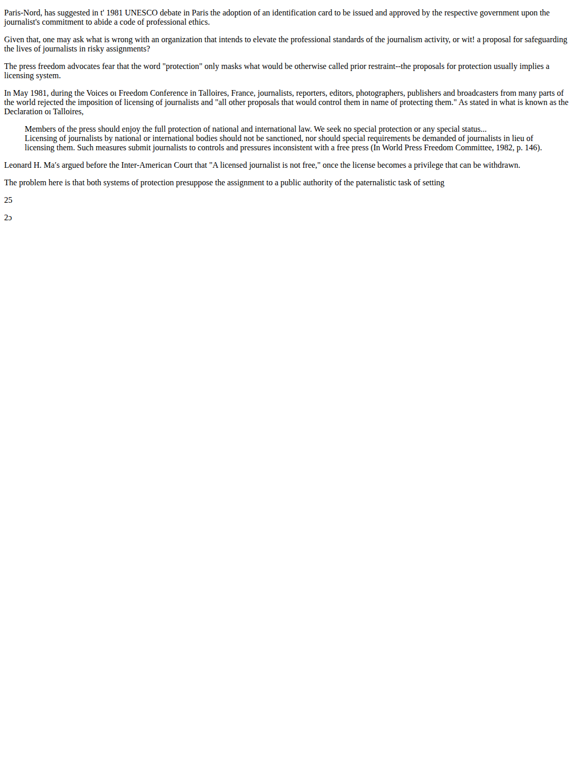Paris-Nord, has suggested in t' 1981 UNESCO debate in Paris the adoption of an identification card to be issued and approved by the respective government upon the journalist's commitment to abide a code of professional ethics.
Given that, one may ask what is wrong with an organization that intends to elevate the professional standards of the journalism activity, or wit! a proposal for safeguarding the lives of journalists in risky assignments?
The press freedom advocates fear that the word "protection" only masks what would be otherwise called prior restraint--the proposals for protection usually implies a licensing system.
In May 1981, during the Voices oı Freedom Conference in Talloires, France, journalists, reporters, editors, photographers, publishers and broadcasters from many parts of the world rejected the imposition of licensing of journalists and "all other proposals that would control them in name of protecting them." As stated in what is known as the Declaration oı Talloires,
Members of the press should enjoy the full protection of national and international law. We seek no special protection or any special status...
Licensing of journalists by national or international bodies should not be sanctioned, nor should special requirements be demanded of journalists in lieu of licensing them. Such measures submit journalists to controls and pressures inconsistent with a free press (In World Press Freedom Committee, 1982, p. 146).
Leonard H. Maʹs argued before the Inter-American Court that "A licensed journalist is not free," once the license becomes a privilege that can be withdrawn.
The problem here is that both systems of protection presuppose the assignment to a public authority of the paternalistic task of setting
25
2ɔ